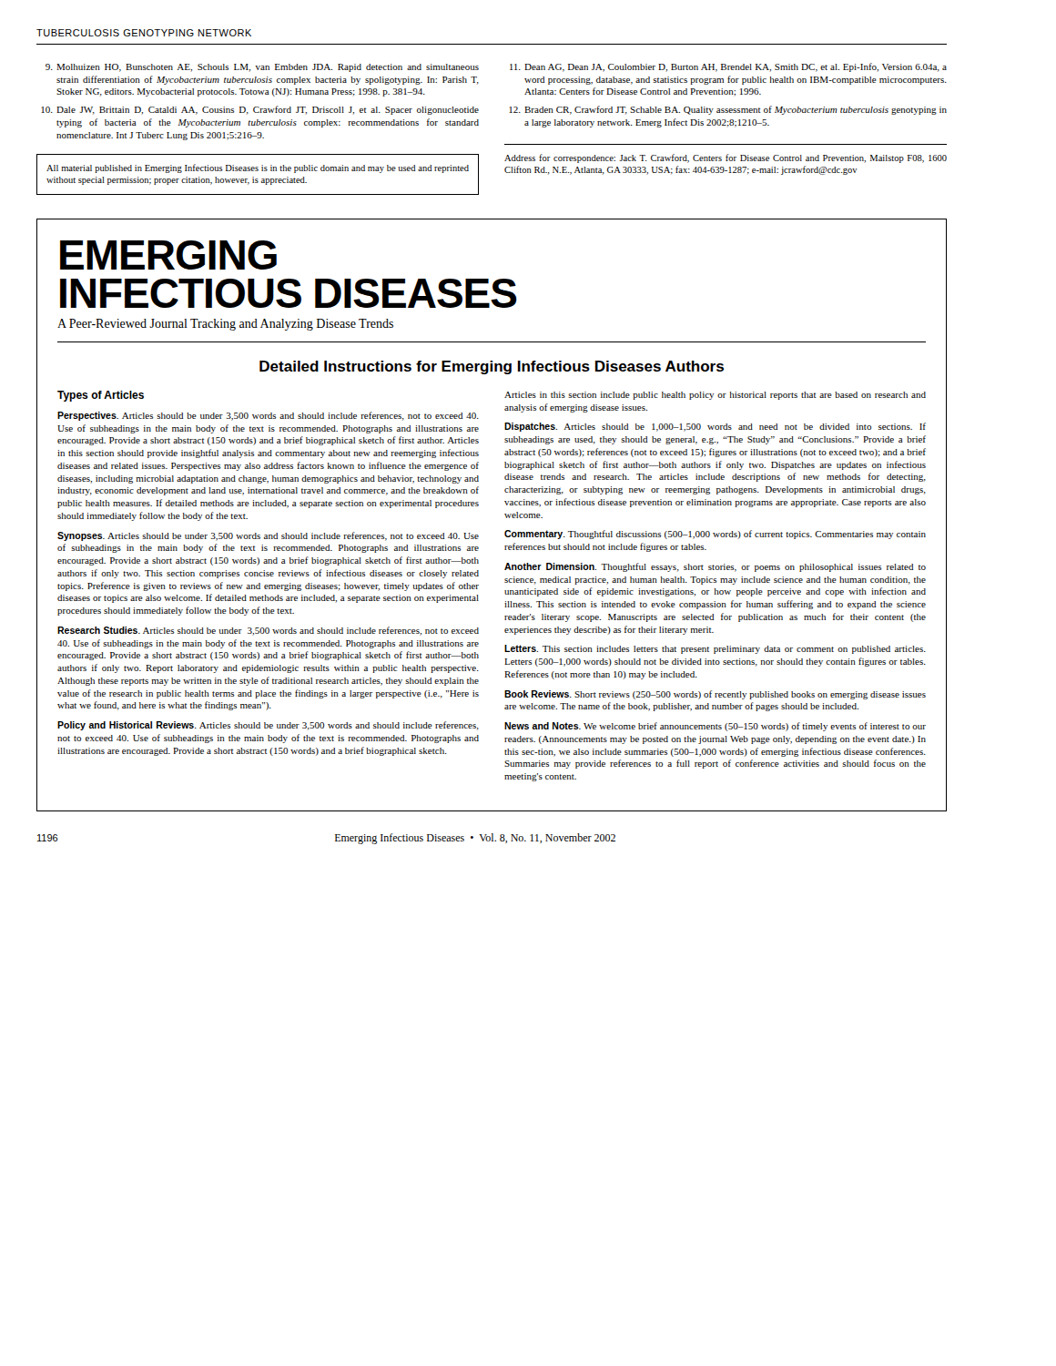TUBERCULOSIS GENOTYPING NETWORK
9. Molhuizen HO, Bunschoten AE, Schouls LM, van Embden JDA. Rapid detection and simultaneous strain differentiation of Mycobacterium tuberculosis complex bacteria by spoligotyping. In: Parish T, Stoker NG, editors. Mycobacterial protocols. Totowa (NJ): Humana Press; 1998. p. 381–94.
10. Dale JW, Brittain D, Cataldi AA, Cousins D, Crawford JT, Driscoll J, et al. Spacer oligonucleotide typing of bacteria of the Mycobacterium tuberculosis complex: recommendations for standard nomenclature. Int J Tuberc Lung Dis 2001;5:216–9.
All material published in Emerging Infectious Diseases is in the public domain and may be used and reprinted without special permission; proper citation, however, is appreciated.
11. Dean AG, Dean JA, Coulombier D, Burton AH, Brendel KA, Smith DC, et al. Epi-Info, Version 6.04a, a word processing, database, and statistics program for public health on IBM-compatible microcomputers. Atlanta: Centers for Disease Control and Prevention; 1996.
12. Braden CR, Crawford JT, Schable BA. Quality assessment of Mycobacterium tuberculosis genotyping in a large laboratory network. Emerg Infect Dis 2002;8;1210–5.
Address for correspondence: Jack T. Crawford, Centers for Disease Control and Prevention, Mailstop F08, 1600 Clifton Rd., N.E., Atlanta, GA 30333, USA; fax: 404-639-1287; e-mail: jcrawford@cdc.gov
EMERGING
INFECTIOUS DISEASES
A Peer-Reviewed Journal Tracking and Analyzing Disease Trends
Detailed Instructions for Emerging Infectious Diseases Authors
Types of Articles
Perspectives. Articles should be under 3,500 words and should include references, not to exceed 40. Use of subheadings in the main body of the text is recommended. Photographs and illustrations are encouraged. Provide a short abstract (150 words) and a brief biographical sketch of first author. Articles in this section should provide insightful analysis and commentary about new and reemerging infectious diseases and related issues. Perspectives may also address factors known to influence the emergence of diseases, including microbial adaptation and change, human demographics and behavior, technology and industry, economic development and land use, international travel and commerce, and the breakdown of public health measures. If detailed methods are included, a separate section on experimental procedures should immediately follow the body of the text.
Synopses. Articles should be under 3,500 words and should include references, not to exceed 40. Use of subheadings in the main body of the text is recommended. Photographs and illustrations are encouraged. Provide a short abstract (150 words) and a brief biographical sketch of first author—both authors if only two. This section comprises concise reviews of infectious diseases or closely related topics. Preference is given to reviews of new and emerging diseases; however, timely updates of other diseases or topics are also welcome. If detailed methods are included, a separate section on experimental procedures should immediately follow the body of the text.
Research Studies. Articles should be under 3,500 words and should include references, not to exceed 40. Use of subheadings in the main body of the text is recommended. Photographs and illustrations are encouraged. Provide a short abstract (150 words) and a brief biographical sketch of first author—both authors if only two. Report laboratory and epidemiologic results within a public health perspective. Although these reports may be written in the style of traditional research articles, they should explain the value of the research in public health terms and place the findings in a larger perspective (i.e., "Here is what we found, and here is what the findings mean").
Policy and Historical Reviews. Articles should be under 3,500 words and should include references, not to exceed 40. Use of subheadings in the main body of the text is recommended. Photographs and illustrations are encouraged. Provide a short abstract (150 words) and a brief biographical sketch.
Articles in this section include public health policy or historical reports that are based on research and analysis of emerging disease issues.
Dispatches. Articles should be 1,000–1,500 words and need not be divided into sections. If subheadings are used, they should be general, e.g., “The Study” and “Conclusions.” Provide a brief abstract (50 words); references (not to exceed 15); figures or illustrations (not to exceed two); and a brief biographical sketch of first author—both authors if only two. Dispatches are updates on infectious disease trends and research. The articles include descriptions of new methods for detecting, characterizing, or subtyping new or reemerging pathogens. Developments in antimicrobial drugs, vaccines, or infectious disease prevention or elimination programs are appropriate. Case reports are also welcome.
Commentary. Thoughtful discussions (500–1,000 words) of current topics. Commentaries may contain references but should not include figures or tables.
Another Dimension. Thoughtful essays, short stories, or poems on philosophical issues related to science, medical practice, and human health. Topics may include science and the human condition, the unanticipated side of epidemic investigations, or how people perceive and cope with infection and illness. This section is intended to evoke compassion for human suffering and to expand the science reader's literary scope. Manuscripts are selected for publication as much for their content (the experiences they describe) as for their literary merit.
Letters. This section includes letters that present preliminary data or comment on published articles. Letters (500–1,000 words) should not be divided into sections, nor should they contain figures or tables. References (not more than 10) may be included.
Book Reviews. Short reviews (250–500 words) of recently published books on emerging disease issues are welcome. The name of the book, publisher, and number of pages should be included.
News and Notes. We welcome brief announcements (50–150 words) of timely events of interest to our readers. (Announcements may be posted on the journal Web page only, depending on the event date.) In this sec-tion, we also include summaries (500–1,000 words) of emerging infectious disease conferences. Summaries may provide references to a full report of conference activities and should focus on the meeting's content.
1196
Emerging Infectious Diseases • Vol. 8, No. 11, November 2002